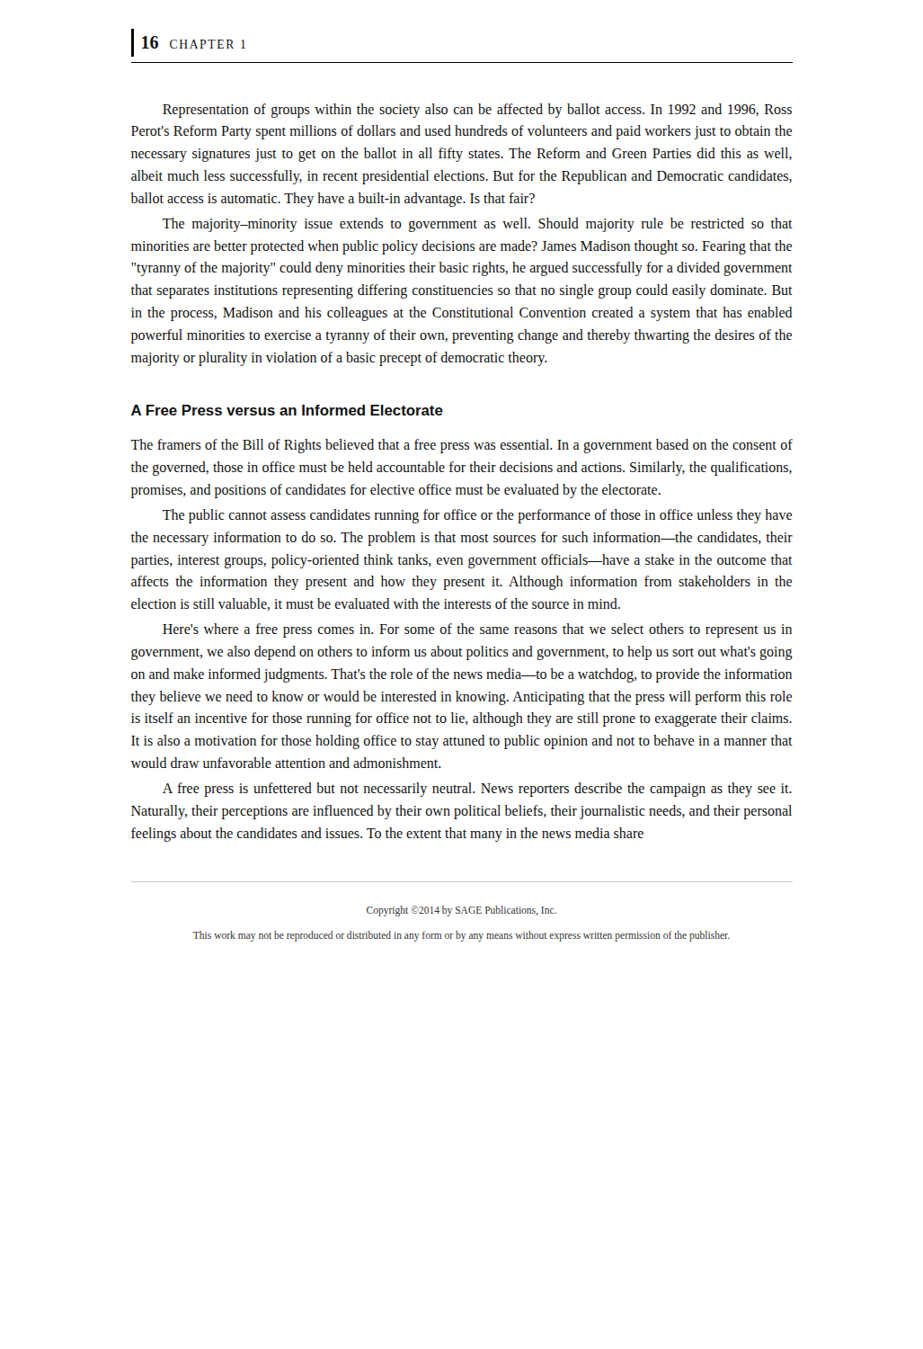16 Chapter 1
Representation of groups within the society also can be affected by ballot access. In 1992 and 1996, Ross Perot's Reform Party spent millions of dollars and used hundreds of volunteers and paid workers just to obtain the necessary signatures just to get on the ballot in all fifty states. The Reform and Green Parties did this as well, albeit much less successfully, in recent presidential elections. But for the Republican and Democratic candidates, ballot access is automatic. They have a built-in advantage. Is that fair?
The majority–minority issue extends to government as well. Should majority rule be restricted so that minorities are better protected when public policy decisions are made? James Madison thought so. Fearing that the "tyranny of the majority" could deny minorities their basic rights, he argued successfully for a divided government that separates institutions representing differing constituencies so that no single group could easily dominate. But in the process, Madison and his colleagues at the Constitutional Convention created a system that has enabled powerful minorities to exercise a tyranny of their own, preventing change and thereby thwarting the desires of the majority or plurality in violation of a basic precept of democratic theory.
A Free Press versus an Informed Electorate
The framers of the Bill of Rights believed that a free press was essential. In a government based on the consent of the governed, those in office must be held accountable for their decisions and actions. Similarly, the qualifications, promises, and positions of candidates for elective office must be evaluated by the electorate.
The public cannot assess candidates running for office or the performance of those in office unless they have the necessary information to do so. The problem is that most sources for such information—the candidates, their parties, interest groups, policy-oriented think tanks, even government officials—have a stake in the outcome that affects the information they present and how they present it. Although information from stakeholders in the election is still valuable, it must be evaluated with the interests of the source in mind.
Here's where a free press comes in. For some of the same reasons that we select others to represent us in government, we also depend on others to inform us about politics and government, to help us sort out what's going on and make informed judgments. That's the role of the news media—to be a watchdog, to provide the information they believe we need to know or would be interested in knowing. Anticipating that the press will perform this role is itself an incentive for those running for office not to lie, although they are still prone to exaggerate their claims. It is also a motivation for those holding office to stay attuned to public opinion and not to behave in a manner that would draw unfavorable attention and admonishment.
A free press is unfettered but not necessarily neutral. News reporters describe the campaign as they see it. Naturally, their perceptions are influenced by their own political beliefs, their journalistic needs, and their personal feelings about the candidates and issues. To the extent that many in the news media share
Copyright ©2014 by SAGE Publications, Inc.
This work may not be reproduced or distributed in any form or by any means without express written permission of the publisher.